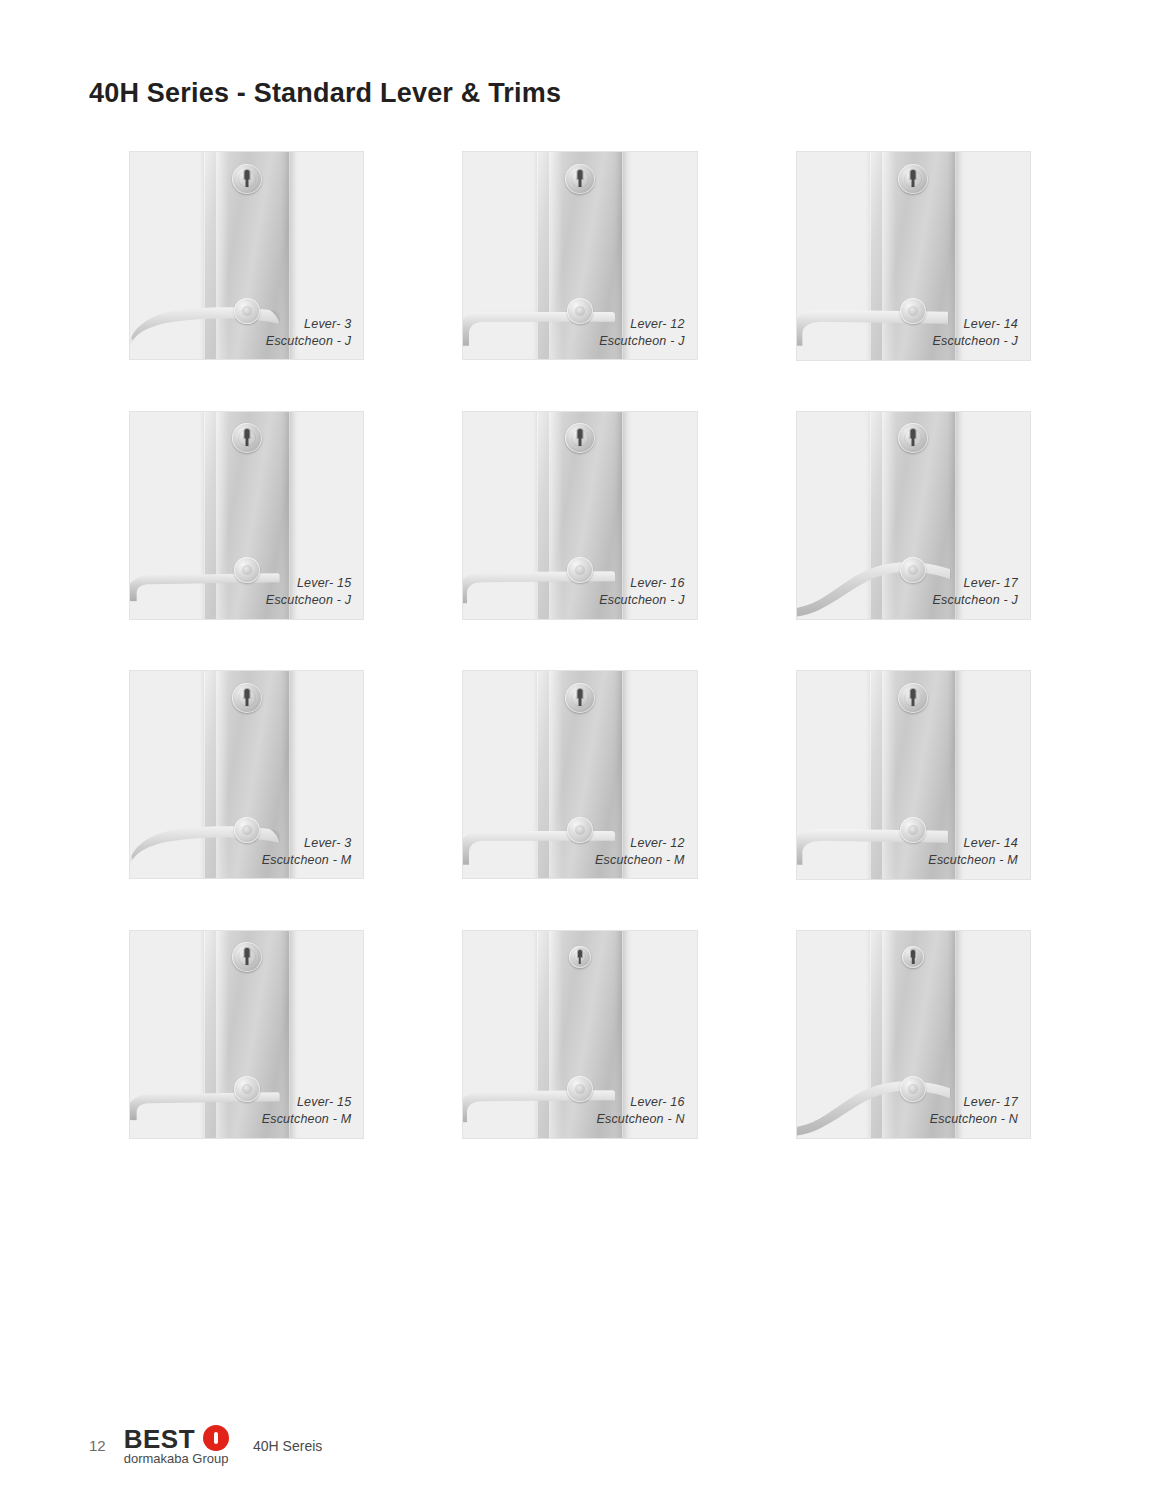40H Series - Standard Lever & Trims
Lever- 3
Escutcheon - J
Lever- 12
Escutcheon - J
Lever- 14
Escutcheon - J
Lever- 15
Escutcheon - J
Lever- 16
Escutcheon - J
Lever- 17
Escutcheon - J
Lever- 3
Escutcheon - M
Lever- 12
Escutcheon - M
Lever- 14
Escutcheon - M
Lever- 15
Escutcheon - M
Lever- 16
Escutcheon - N
Lever- 17
Escutcheon - N
12
BEST
dormakaba Group
40H Sereis